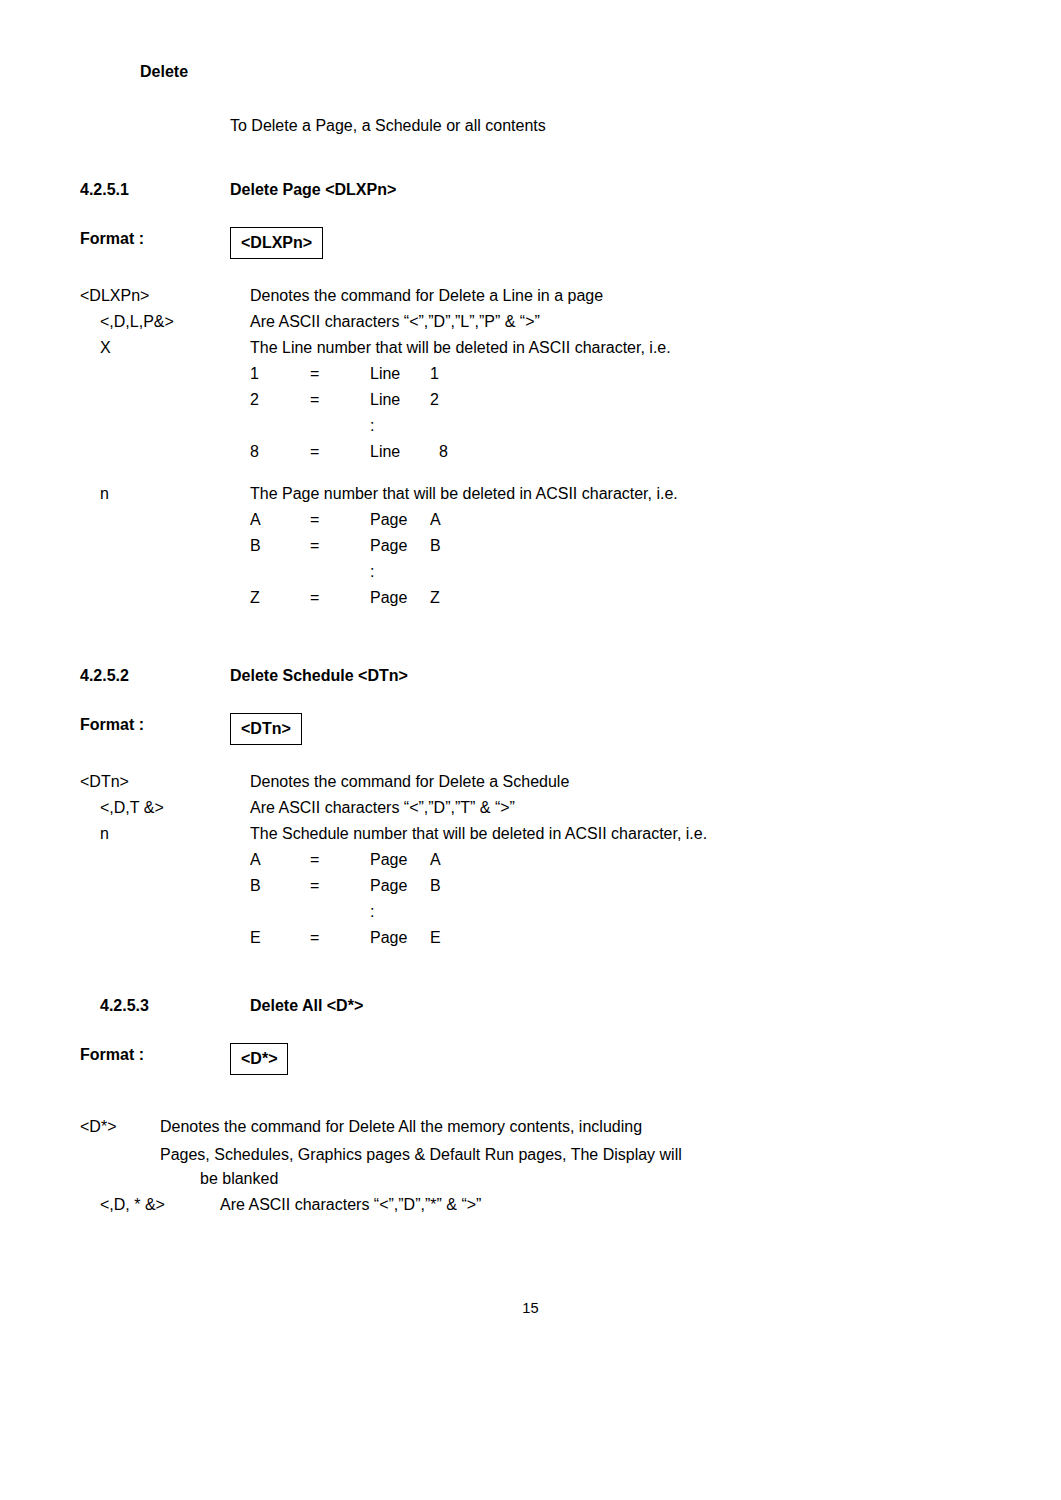Delete
To Delete a Page, a Schedule or all contents
4.2.5.1
Delete Page <DLXPn>
Format :
<DLXPn>
| <DLXPn> | Denotes the command for Delete a Line in a page |
| <,D,L,P&> | Are ASCII characters “<”,”D”,”L”,”P” & “>” |
| X | The Line number that will be deleted in ASCII character, i.e. / 1 / = / Line / 1 / / 2 / = / Line / 2 / / / / : / / / 8 / = / Line / 8 / |
| n | The Page number that will be deleted in ACSII character, i.e. / A / = / Page / A / / B / = / Page / B / / / / : / / / Z / = / Page / Z / |
4.2.5.2
Delete Schedule <DTn>
Format :
<DTn>
| <DTn> | Denotes the command for Delete a Schedule |
| <,D,T &> | Are ASCII characters “<”,”D”,”T” & “>” |
| n | The Schedule number that will be deleted in ACSII character, i.e. / A / = / Page / A / / B / = / Page / B / / / / : / / / E / = / Page / E / |
4.2.5.3
Delete All <D*>
Format :
<D*>
<D*>
Denotes the command for Delete All the memory contents, including
Pages, Schedules, Graphics pages & Default Run pages, The Display will
be blanked
<,D, * &>
Are ASCII characters “<”,”D”,”*” & “>”
15